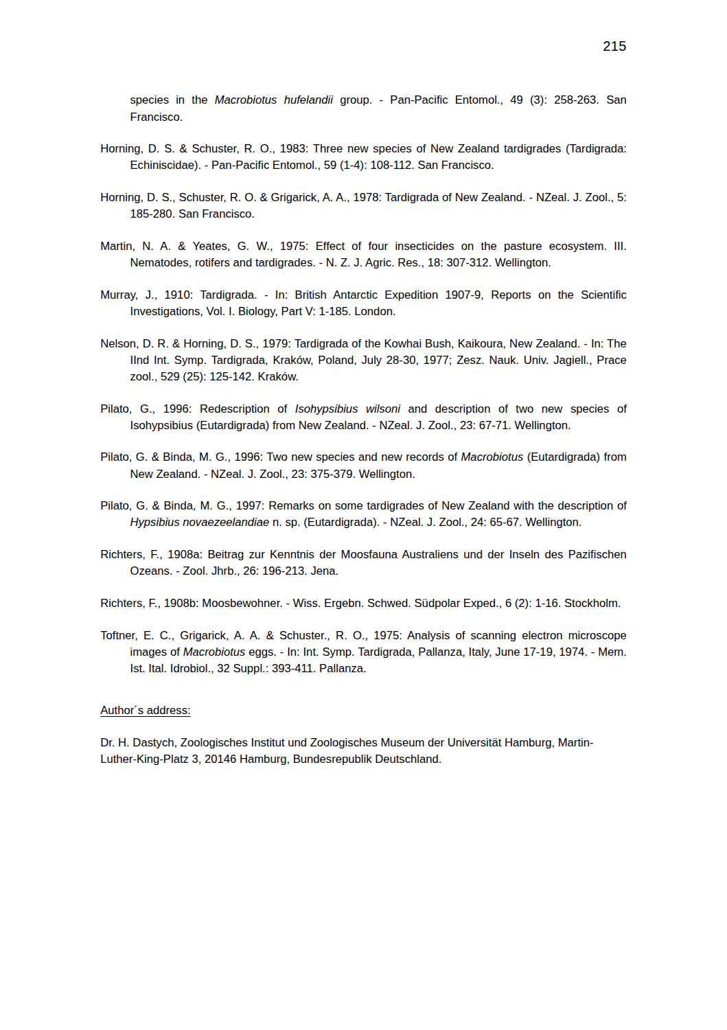215
species in the Macrobiotus hufelandii group. - Pan-Pacific Entomol., 49 (3): 258-263. San Francisco.
Horning, D. S. & Schuster, R. O., 1983: Three new species of New Zealand tardigrades (Tardigrada: Echiniscidae). - Pan-Pacific Entomol., 59 (1-4): 108-112. San Francisco.
Horning, D. S., Schuster, R. O. & Grigarick, A. A., 1978: Tardigrada of New Zealand. - NZeal. J. Zool., 5: 185-280. San Francisco.
Martin, N. A. & Yeates, G. W., 1975: Effect of four insecticides on the pasture ecosystem. III. Nematodes, rotifers and tardigrades. - N. Z. J. Agric. Res., 18: 307-312. Wellington.
Murray, J., 1910: Tardigrada. - In: British Antarctic Expedition 1907-9, Reports on the Scientific Investigations, Vol. I. Biology, Part V: 1-185. London.
Nelson, D. R. & Horning, D. S., 1979: Tardigrada of the Kowhai Bush, Kaikoura, New Zealand. - In: The IInd Int. Symp. Tardigrada, Kraków, Poland, July 28-30, 1977; Zesz. Nauk. Univ. Jagiell., Prace zool., 529 (25): 125-142. Kraków.
Pilato, G., 1996: Redescription of Isohypsibius wilsoni and description of two new species of Isohypsibius (Eutardigrada) from New Zealand. - NZeal. J. Zool., 23: 67-71. Wellington.
Pilato, G. & Binda, M. G., 1996: Two new species and new records of Macrobiotus (Eutardigrada) from New Zealand. - NZeal. J. Zool., 23: 375-379. Wellington.
Pilato, G. & Binda, M. G., 1997: Remarks on some tardigrades of New Zealand with the description of Hypsibius novaezeelandiae n. sp. (Eutardigrada). - NZeal. J. Zool., 24: 65-67. Wellington.
Richters, F., 1908a: Beitrag zur Kenntnis der Moosfauna Australiens und der Inseln des Pazifischen Ozeans. - Zool. Jhrb., 26: 196-213. Jena.
Richters, F., 1908b: Moosbewohner. - Wiss. Ergebn. Schwed. Südpolar Exped., 6 (2): 1-16. Stockholm.
Toftner, E. C., Grigarick, A. A. & Schuster., R. O., 1975: Analysis of scanning electron microscope images of Macrobiotus eggs. - In: Int. Symp. Tardigrada, Pallanza, Italy, June 17-19, 1974. - Mem. Ist. Ital. Idrobiol., 32 Suppl.: 393-411. Pallanza.
Author´s address:
Dr. H. Dastych, Zoologisches Institut und Zoologisches Museum der Universität Hamburg, Martin-Luther-King-Platz 3, 20146 Hamburg, Bundesrepublik Deutschland.